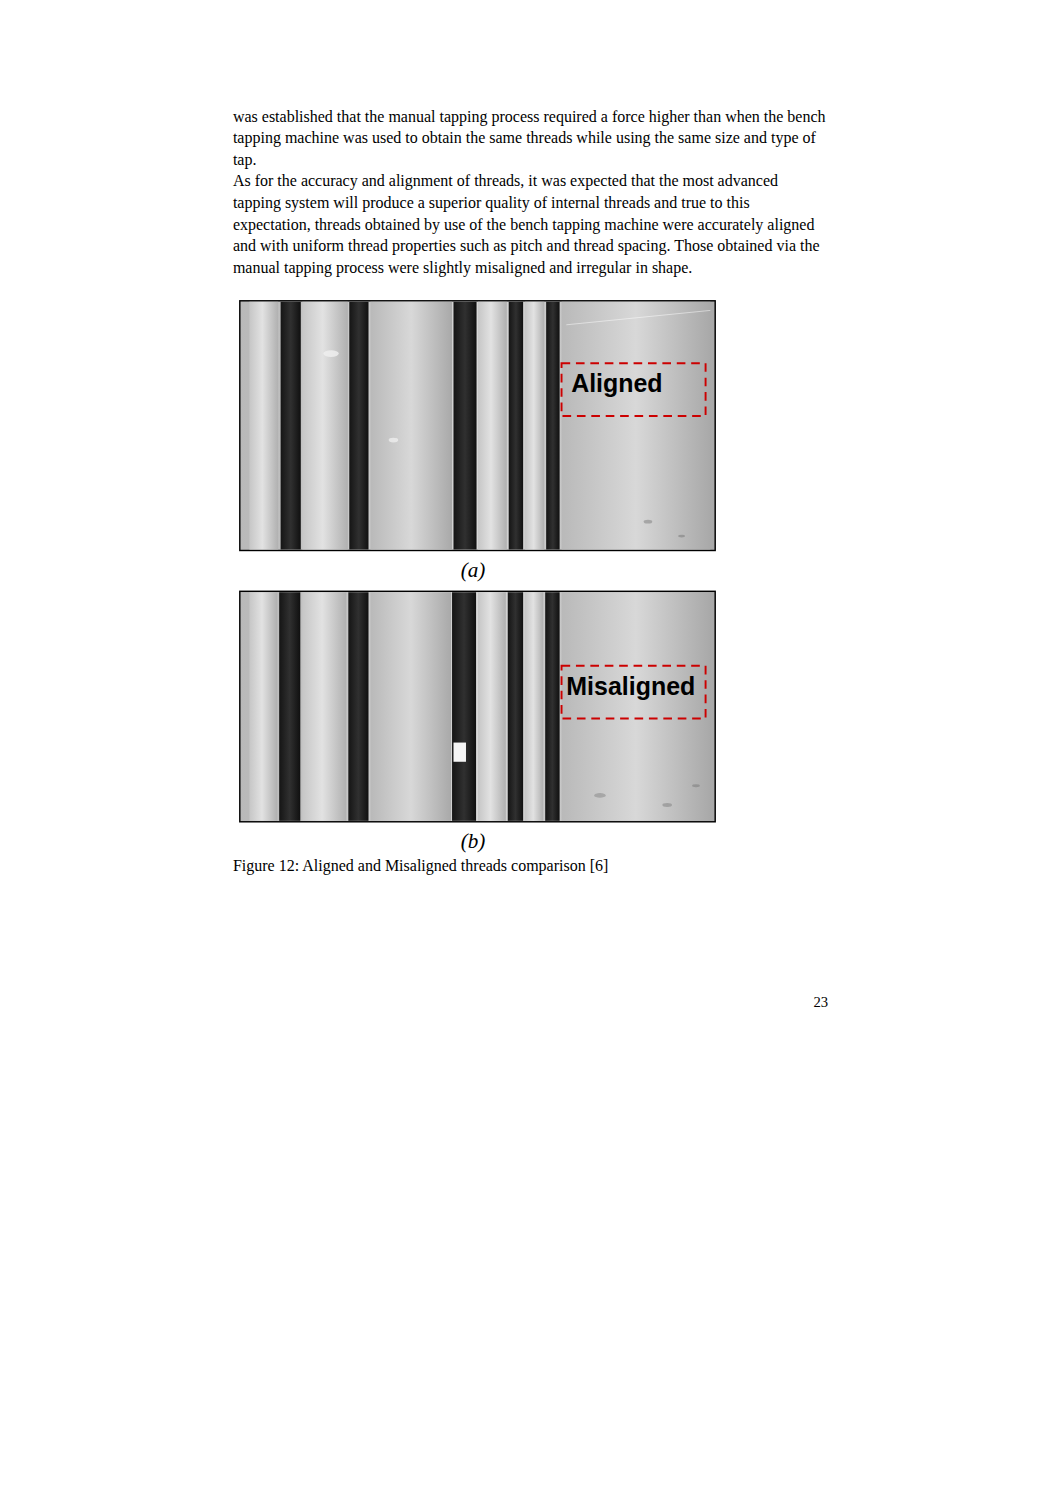was established that the manual tapping process required a force higher than when the bench tapping machine was used to obtain the same threads while using the same size and type of tap.
As for the accuracy and alignment of threads, it was expected that the most advanced tapping system will produce a superior quality of internal threads and true to this expectation, threads obtained by use of the bench tapping machine were accurately aligned and with uniform thread properties such as pitch and thread spacing. Those obtained via the manual tapping process were slightly misaligned and irregular in shape.
Figure 12: Aligned and Misaligned threads comparison [6]
23